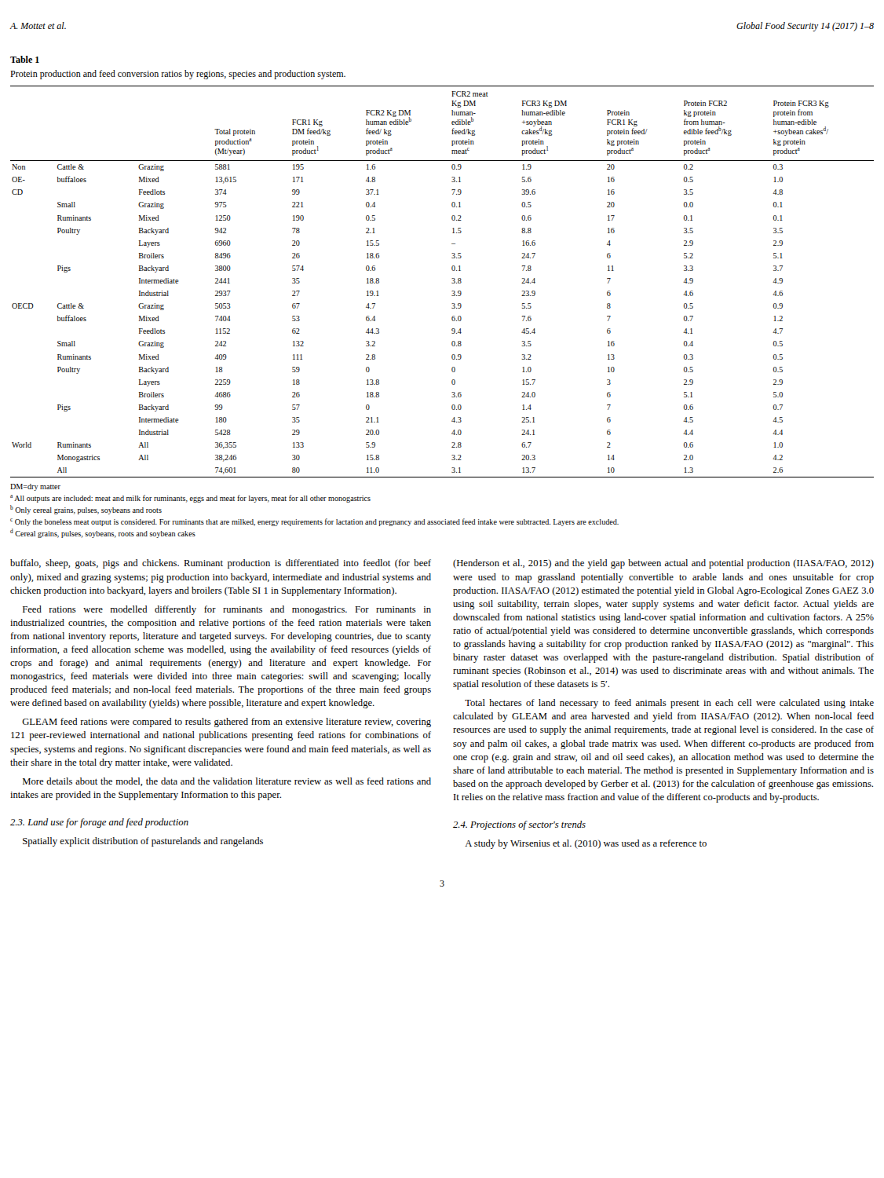A. Mottet et al. Global Food Security 14 (2017) 1–8
Table 1
Protein production and feed conversion ratios by regions, species and production system.
| | | | Total protein production a (Mt/year) | FCR1 Kg DM feed/kg protein product 1 | FCR2 Kg DM human edible b feed/ kg protein product a | FCR2 meat Kg DM human- edible b feed/kg protein meat c | FCR3 Kg DM human-edible +soybean cakes d /kg protein product 1 | Protein FCR1 Kg protein feed/ kg protein product a | Protein FCR2 kg protein from human- edible feed b /kg protein product a | Protein FCR3 Kg protein from human-edible +soybean cakes d / kg protein product a |
| --- | --- | --- | --- | --- | --- | --- | --- | --- | --- | --- |
| Non | Cattle & | Grazing | 5881 | 195 | 1.6 | 0.9 | 1.9 | 20 | 0.2 | 0.3 |
| OE- | buffaloes | Mixed | 13,615 | 171 | 4.8 | 3.1 | 5.6 | 16 | 0.5 | 1.0 |
| CD | | Feedlots | 374 | 99 | 37.1 | 7.9 | 39.6 | 16 | 3.5 | 4.8 |
| | Small | Grazing | 975 | 221 | 0.4 | 0.1 | 0.5 | 20 | 0.0 | 0.1 |
| | Ruminants | Mixed | 1250 | 190 | 0.5 | 0.2 | 0.6 | 17 | 0.1 | 0.1 |
| | Poultry | Backyard | 942 | 78 | 2.1 | 1.5 | 8.8 | 16 | 3.5 | 3.5 |
| | | Layers | 6960 | 20 | 15.5 | – | 16.6 | 4 | 2.9 | 2.9 |
| | | Broilers | 8496 | 26 | 18.6 | 3.5 | 24.7 | 6 | 5.2 | 5.1 |
| | Pigs | Backyard | 3800 | 574 | 0.6 | 0.1 | 7.8 | 11 | 3.3 | 3.7 |
| | | Intermediate | 2441 | 35 | 18.8 | 3.8 | 24.4 | 7 | 4.9 | 4.9 |
| | | Industrial | 2937 | 27 | 19.1 | 3.9 | 23.9 | 6 | 4.6 | 4.6 |
| OECD | Cattle & | Grazing | 5053 | 67 | 4.7 | 3.9 | 5.5 | 8 | 0.5 | 0.9 |
| | buffaloes | Mixed | 7404 | 53 | 6.4 | 6.0 | 7.6 | 7 | 0.7 | 1.2 |
| | | Feedlots | 1152 | 62 | 44.3 | 9.4 | 45.4 | 6 | 4.1 | 4.7 |
| | Small | Grazing | 242 | 132 | 3.2 | 0.8 | 3.5 | 16 | 0.4 | 0.5 |
| | Ruminants | Mixed | 409 | 111 | 2.8 | 0.9 | 3.2 | 13 | 0.3 | 0.5 |
| | Poultry | Backyard | 18 | 59 | 0 | 0 | 1.0 | 10 | 0.5 | 0.5 |
| | | Layers | 2259 | 18 | 13.8 | 0 | 15.7 | 3 | 2.9 | 2.9 |
| | | Broilers | 4686 | 26 | 18.8 | 3.6 | 24.0 | 6 | 5.1 | 5.0 |
| | Pigs | Backyard | 99 | 57 | 0 | 0.0 | 1.4 | 7 | 0.6 | 0.7 |
| | | Intermediate | 180 | 35 | 21.1 | 4.3 | 25.1 | 6 | 4.5 | 4.5 |
| | | Industrial | 5428 | 29 | 20.0 | 4.0 | 24.1 | 6 | 4.4 | 4.4 |
| World | Ruminants | All | 36,355 | 133 | 5.9 | 2.8 | 6.7 | 2 | 0.6 | 1.0 |
| | Monogastrics | All | 38,246 | 30 | 15.8 | 3.2 | 20.3 | 14 | 2.0 | 4.2 |
| | All | | 74,601 | 80 | 11.0 | 3.1 | 13.7 | 10 | 1.3 | 2.6 |
DM=dry matter
a All outputs are included: meat and milk for ruminants, eggs and meat for layers, meat for all other monogastrics
b Only cereal grains, pulses, soybeans and roots
c Only the boneless meat output is considered. For ruminants that are milked, energy requirements for lactation and pregnancy and associated feed intake were subtracted. Layers are excluded.
d Cereal grains, pulses, soybeans, roots and soybean cakes
buffalo, sheep, goats, pigs and chickens. Ruminant production is differentiated into feedlot (for beef only), mixed and grazing systems; pig production into backyard, intermediate and industrial systems and chicken production into backyard, layers and broilers (Table SI 1 in Supplementary Information).
Feed rations were modelled differently for ruminants and monogastrics. For ruminants in industrialized countries, the composition and relative portions of the feed ration materials were taken from national inventory reports, literature and targeted surveys. For developing countries, due to scanty information, a feed allocation scheme was modelled, using the availability of feed resources (yields of crops and forage) and animal requirements (energy) and literature and expert knowledge. For monogastrics, feed materials were divided into three main categories: swill and scavenging; locally produced feed materials; and non-local feed materials. The proportions of the three main feed groups were defined based on availability (yields) where possible, literature and expert knowledge.
GLEAM feed rations were compared to results gathered from an extensive literature review, covering 121 peer-reviewed international and national publications presenting feed rations for combinations of species, systems and regions. No significant discrepancies were found and main feed materials, as well as their share in the total dry matter intake, were validated.
More details about the model, the data and the validation literature review as well as feed rations and intakes are provided in the Supplementary Information to this paper.
2.3. Land use for forage and feed production
Spatially explicit distribution of pasturelands and rangelands
(Henderson et al., 2015) and the yield gap between actual and potential production (IIASA/FAO, 2012) were used to map grassland potentially convertible to arable lands and ones unsuitable for crop production. IIASA/FAO (2012) estimated the potential yield in Global Agro-Ecological Zones GAEZ 3.0 using soil suitability, terrain slopes, water supply systems and water deficit factor. Actual yields are downscaled from national statistics using land-cover spatial information and cultivation factors. A 25% ratio of actual/potential yield was considered to determine unconvertible grasslands, which corresponds to grasslands having a suitability for crop production ranked by IIASA/FAO (2012) as "marginal". This binary raster dataset was overlapped with the pasture-rangeland distribution. Spatial distribution of ruminant species (Robinson et al., 2014) was used to discriminate areas with and without animals. The spatial resolution of these datasets is 5′.
Total hectares of land necessary to feed animals present in each cell were calculated using intake calculated by GLEAM and area harvested and yield from IIASA/FAO (2012). When non-local feed resources are used to supply the animal requirements, trade at regional level is considered. In the case of soy and palm oil cakes, a global trade matrix was used. When different co-products are produced from one crop (e.g. grain and straw, oil and oil seed cakes), an allocation method was used to determine the share of land attributable to each material. The method is presented in Supplementary Information and is based on the approach developed by Gerber et al. (2013) for the calculation of greenhouse gas emissions. It relies on the relative mass fraction and value of the different co-products and by-products.
2.4. Projections of sector's trends
A study by Wirsenius et al. (2010) was used as a reference to
3